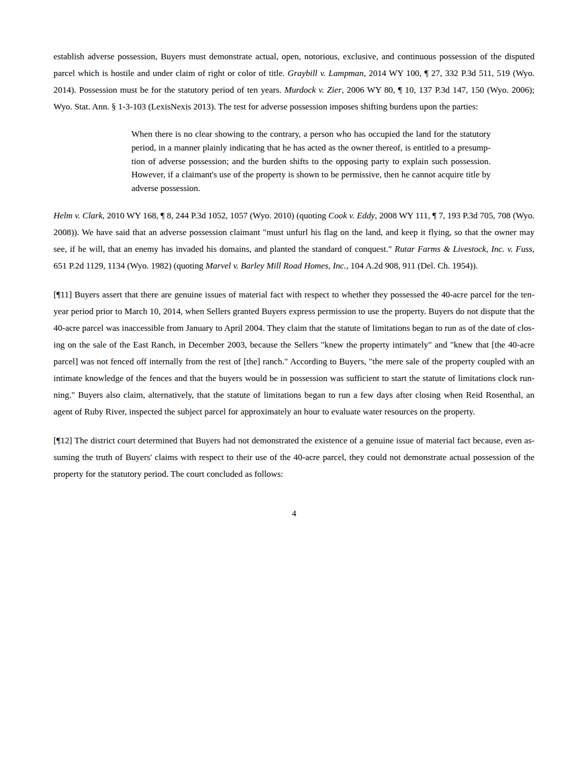establish adverse possession, Buyers must demonstrate actual, open, notorious, exclusive, and continuous possession of the disputed parcel which is hostile and under claim of right or color of title. Graybill v. Lampman, 2014 WY 100, ¶ 27, 332 P.3d 511, 519 (Wyo. 2014). Possession must be for the statutory period of ten years. Murdock v. Zier, 2006 WY 80, ¶ 10, 137 P.3d 147, 150 (Wyo. 2006); Wyo. Stat. Ann. § 1-3-103 (LexisNexis 2013). The test for adverse possession imposes shifting burdens upon the parties:
When there is no clear showing to the contrary, a person who has occupied the land for the statutory period, in a manner plainly indicating that he has acted as the owner thereof, is entitled to a presumption of adverse possession; and the burden shifts to the opposing party to explain such possession. However, if a claimant's use of the property is shown to be permissive, then he cannot acquire title by adverse possession.
Helm v. Clark, 2010 WY 168, ¶ 8, 244 P.3d 1052, 1057 (Wyo. 2010) (quoting Cook v. Eddy, 2008 WY 111, ¶ 7, 193 P.3d 705, 708 (Wyo. 2008)). We have said that an adverse possession claimant "must unfurl his flag on the land, and keep it flying, so that the owner may see, if he will, that an enemy has invaded his domains, and planted the standard of conquest." Rutar Farms & Livestock, Inc. v. Fuss, 651 P.2d 1129, 1134 (Wyo. 1982) (quoting Marvel v. Barley Mill Road Homes, Inc., 104 A.2d 908, 911 (Del. Ch. 1954)).
[¶11] Buyers assert that there are genuine issues of material fact with respect to whether they possessed the 40-acre parcel for the ten-year period prior to March 10, 2014, when Sellers granted Buyers express permission to use the property. Buyers do not dispute that the 40-acre parcel was inaccessible from January to April 2004. They claim that the statute of limitations began to run as of the date of closing on the sale of the East Ranch, in December 2003, because the Sellers "knew the property intimately" and "knew that [the 40-acre parcel] was not fenced off internally from the rest of [the] ranch." According to Buyers, "the mere sale of the property coupled with an intimate knowledge of the fences and that the buyers would be in possession was sufficient to start the statute of limitations clock running." Buyers also claim, alternatively, that the statute of limitations began to run a few days after closing when Reid Rosenthal, an agent of Ruby River, inspected the subject parcel for approximately an hour to evaluate water resources on the property.
[¶12] The district court determined that Buyers had not demonstrated the existence of a genuine issue of material fact because, even assuming the truth of Buyers' claims with respect to their use of the 40-acre parcel, they could not demonstrate actual possession of the property for the statutory period. The court concluded as follows:
4